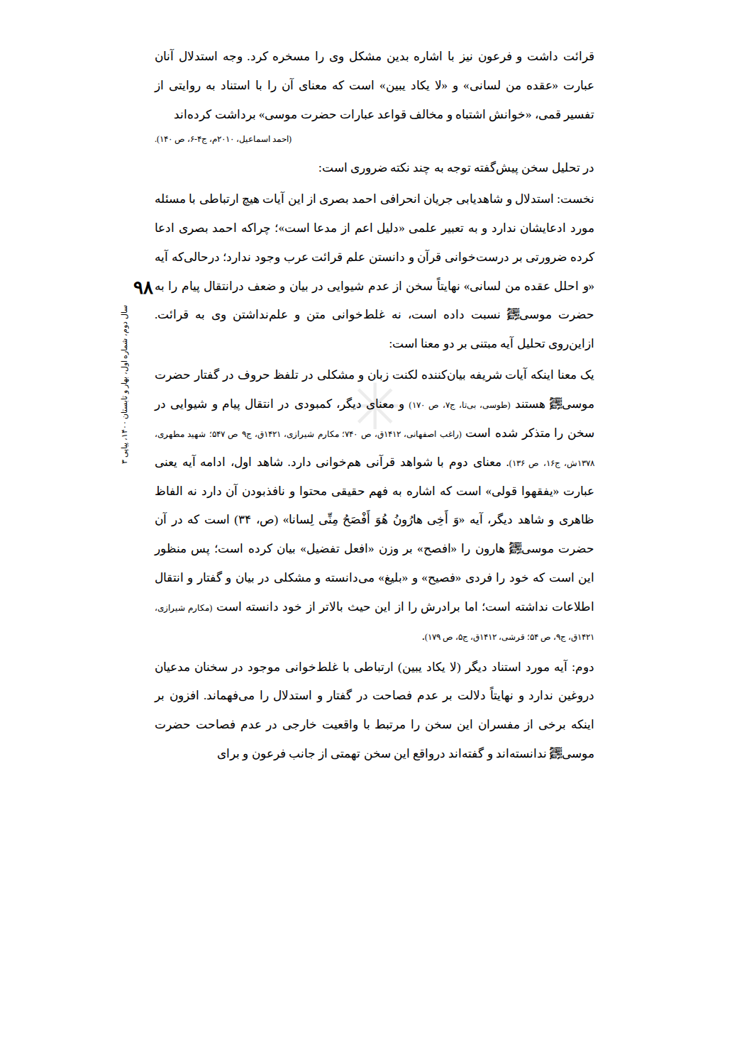✳
۹۸
سال دوم، شماره اول، بهار و تابستان ۱۴۰۰، پیاپی ۳
قرائت داشت و فرعون نیز با اشاره بدین مشکل وی را مسخره کرد. وجه استدلال آنان عبارت «عقده من لسانی» و «لا یکاد یبین» است که معنای آن را با استناد به روایتی از تفسیر قمی، «خوانش اشتباه و مخالف قواعد عبارات حضرت موسی» برداشت کرده‌اند
(احمد اسماعیل، ۲۰۱۰م، ج۴-۶، ص ۱۴۰).
در تحلیل سخن پیش‌گفته توجه به چند نکته ضروری است:
نخست: استدلال و شاهدیابی جریان انحرافی احمد بصری از این آیات هیچ ارتباطی با مسئله مورد ادعایشان ندارد و به تعبیر علمی «دلیل اعم از مدعا است»؛ چراکه احمد بصری ادعا کرده ضرورتی بر درست‌خوانی قرآن و دانستن علم قرائت عرب وجود ندارد؛ درحالی‌که آیه «و احلل عقده من لسانی» نهایتاً سخن از عدم شیوایی در بیان و ضعف درانتقال پیام را به حضرت موسی﷽ نسبت داده است، نه غلط‌خوانی متن و علم‌نداشتن وی به قرائت. ازاین‌روی تحلیل آیه مبتنی بر دو معنا است:
یک معنا اینکه آیات شریفه بیان‌کننده لکنت زبان و مشکلی در تلفظ حروف در گفتار حضرت موسی﷽ هستند (طوسی، بی‌تا، ج۷، ص ۱۷۰) و معنای دیگر، کمبودی در انتقال پیام و شیوایی در سخن را متذکر شده است (راغب اصفهانی، ۱۴۱۲ق، ص ۷۴۰؛ مکارم شیرازی، ۱۴۲۱ق، ج۹ ص ۵۴۷؛ شهید مطهری، ۱۳۷۸ش، ج۱۶، ص ۱۳۶). معنای دوم با شواهد قرآنی هم‌خوانی دارد. شاهد اول، ادامه آیه یعنی عبارت «یفقهوا قولی» است که اشاره به فهم حقیقی محتوا و نافذبودن آن دارد نه الفاظ ظاهری و شاهد دیگر، آیه «وَ أَخِی هارُونُ هُوَ أَفْصَحُ مِنِّی لِسانا» (ص، ۳۴) است که در آن حضرت موسی﷽ هارون را «افصح» بر وزن «افعل تفضیل» بیان کرده است؛ پس منظور این است که خود را فردی «فصیح» و «بلیغ» می‌دانسته و مشکلی در بیان و گفتار و انتقال اطلاعات نداشته است؛ اما برادرش را از این حیث بالاتر از خود دانسته است (مکارم شیرازی، ۱۴۲۱ق، ج۹، ص ۵۴؛ قرشی، ۱۴۱۲ق، ج۵، ص ۱۷۹).
دوم: آیه مورد استناد دیگر (لا یکاد یبین) ارتباطی با غلط‌خوانی موجود در سخنان مدعیان دروغین ندارد و نهایتاً دلالت بر عدم فصاحت در گفتار و استدلال را می‌فهماند. افزون بر اینکه برخی از مفسران این سخن را مرتبط با واقعیت خارجی در عدم فصاحت حضرت موسی﷽ ندانسته‌اند و گفته‌اند درواقع این سخن تهمتی از جانب فرعون و برای